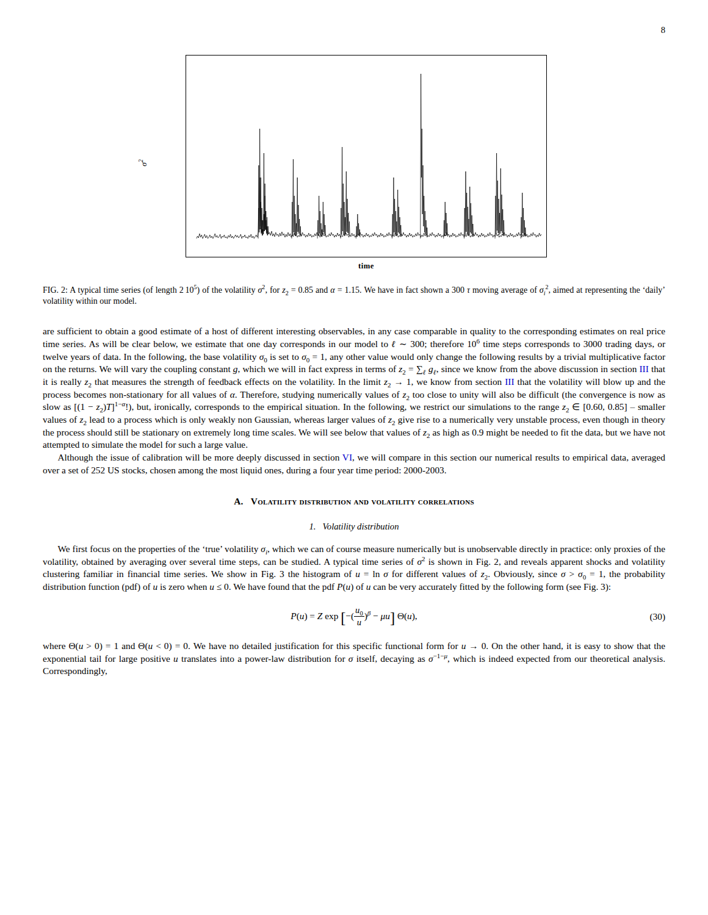8
σ2
time
FIG. 2: A typical time series (of length 2 105) of the volatility σ2, for z2 = 0.85 and α = 1.15. We have in fact shown a 300 τ moving average of σi2, aimed at representing the ‘daily’ volatility within our model.
are sufficient to obtain a good estimate of a host of different interesting observables, in any case comparable in quality to the corresponding estimates on real price time series. As will be clear below, we estimate that one day corresponds in our model to ℓ ∼ 300; therefore 106 time steps corresponds to 3000 trading days, or twelve years of data. In the following, the base volatility σ0 is set to σ0 = 1, any other value would only change the following results by a trivial multiplicative factor on the returns. We will vary the coupling constant g, which we will in fact express in terms of z2 = ∑ℓ gℓ, since we know from the above discussion in section III that it is really z2 that measures the strength of feedback effects on the volatility. In the limit z2 → 1, we know from section III that the volatility will blow up and the process becomes non-stationary for all values of α. Therefore, studying numerically values of z2 too close to unity will also be difficult (the convergence is now as slow as [(1 − z2)T]1−α!), but, ironically, corresponds to the empirical situation. In the following, we restrict our simulations to the range z2 ∈ [0.60, 0.85] – smaller values of z2 lead to a process which is only weakly non Gaussian, whereas larger values of z2 give rise to a numerically very unstable process, even though in theory the process should still be stationary on extremely long time scales. We will see below that values of z2 as high as 0.9 might be needed to fit the data, but we have not attempted to simulate the model for such a large value.
Although the issue of calibration will be more deeply discussed in section VI, we will compare in this section our numerical results to empirical data, averaged over a set of 252 US stocks, chosen among the most liquid ones, during a four year time period: 2000-2003.
A. Volatility distribution and volatility correlations
1. Volatility distribution
We first focus on the properties of the ‘true’ volatility σi, which we can of course measure numerically but is unobservable directly in practice: only proxies of the volatility, obtained by averaging over several time steps, can be studied. A typical time series of σ2 is shown in Fig. 2, and reveals apparent shocks and volatility clustering familiar in financial time series. We show in Fig. 3 the histogram of u = ln σ for different values of z2. Obviously, since σ > σ0 = 1, the probability distribution function (pdf) of u is zero when u ≤ 0. We have found that the pdf P(u) of u can be very accurately fitted by the following form (see Fig. 3):
P(u) = Z exp [−(u0 u)β − μu] Θ(u), (30)
where Θ(u > 0) = 1 and Θ(u < 0) = 0. We have no detailed justification for this specific functional form for u → 0. On the other hand, it is easy to show that the exponential tail for large positive u translates into a power-law distribution for σ itself, decaying as σ−1−μ, which is indeed expected from our theoretical analysis. Correspondingly,